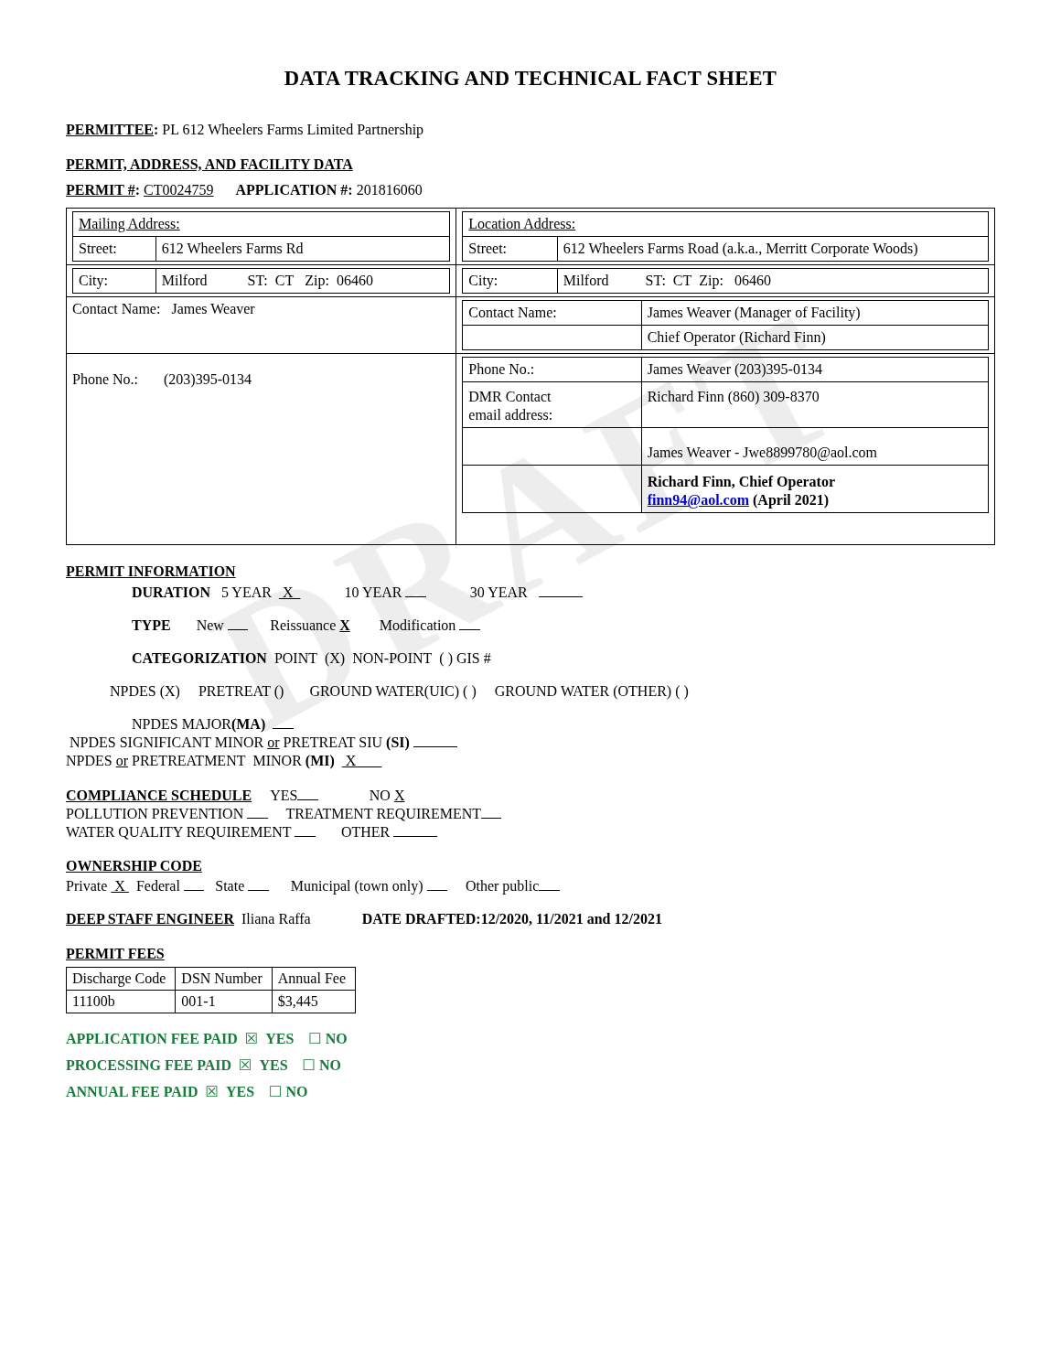DRAFT
DATA TRACKING AND TECHNICAL FACT SHEET
PERMITTEE: PL 612 Wheelers Farms Limited Partnership
PERMIT, ADDRESS, AND FACILITY DATA
PERMIT #: CT0024759 APPLICATION #: 201816060
| / Mailing Address: / / Street: / 612 Wheelers Farms Rd / | / Location Address: / / Street: / 612 Wheelers Farms Road (a.k.a., Merritt Corporate Woods) / |
| / City: / Milford ST: CT Zip: 06460 / | / City: / Milford ST: CT Zip: 06460 / |
| Contact Name: James Weaver | / Contact Name: / James Weaver (Manager of Facility) / / / Chief Operator (Richard Finn) / |
| Phone No.: (203)395-0134 | / Phone No.: / James Weaver (203)395-0134 / / DMR Contact email address: / Richard Finn (860) 309-8370 / / / James Weaver - Jwe8899780@aol.com / / / Richard Finn, Chief Operator finn94@aol.com (April 2021) / |
PERMIT INFORMATION
DURATION 5 YEAR X 10 YEAR 30 YEAR
TYPE New Reissuance X Modification
CATEGORIZATION POINT (X) NON-POINT ( ) GIS #
NPDES (X) PRETREAT () GROUND WATER(UIC) ( ) GROUND WATER (OTHER) ( )
NPDES MAJOR(MA)
NPDES SIGNIFICANT MINOR or PRETREAT SIU (SI)
NPDES or PRETREATMENT MINOR (MI) X
COMPLIANCE SCHEDULE YES NO X
POLLUTION PREVENTION TREATMENT REQUIREMENT
WATER QUALITY REQUIREMENT OTHER
OWNERSHIP CODE
Private X Federal State Municipal (town only) Other public
DEEP STAFF ENGINEER Iliana Raffa DATE DRAFTED:12/2020, 11/2021 and 12/2021
PERMIT FEES
| Discharge Code | DSN Number | Annual Fee |
| 11100b | 001-1 | $3,445 |
APPLICATION FEE PAID ☒ YES ☐ NO
PROCESSING FEE PAID ☒ YES ☐ NO
ANNUAL FEE PAID ☒ YES ☐ NO